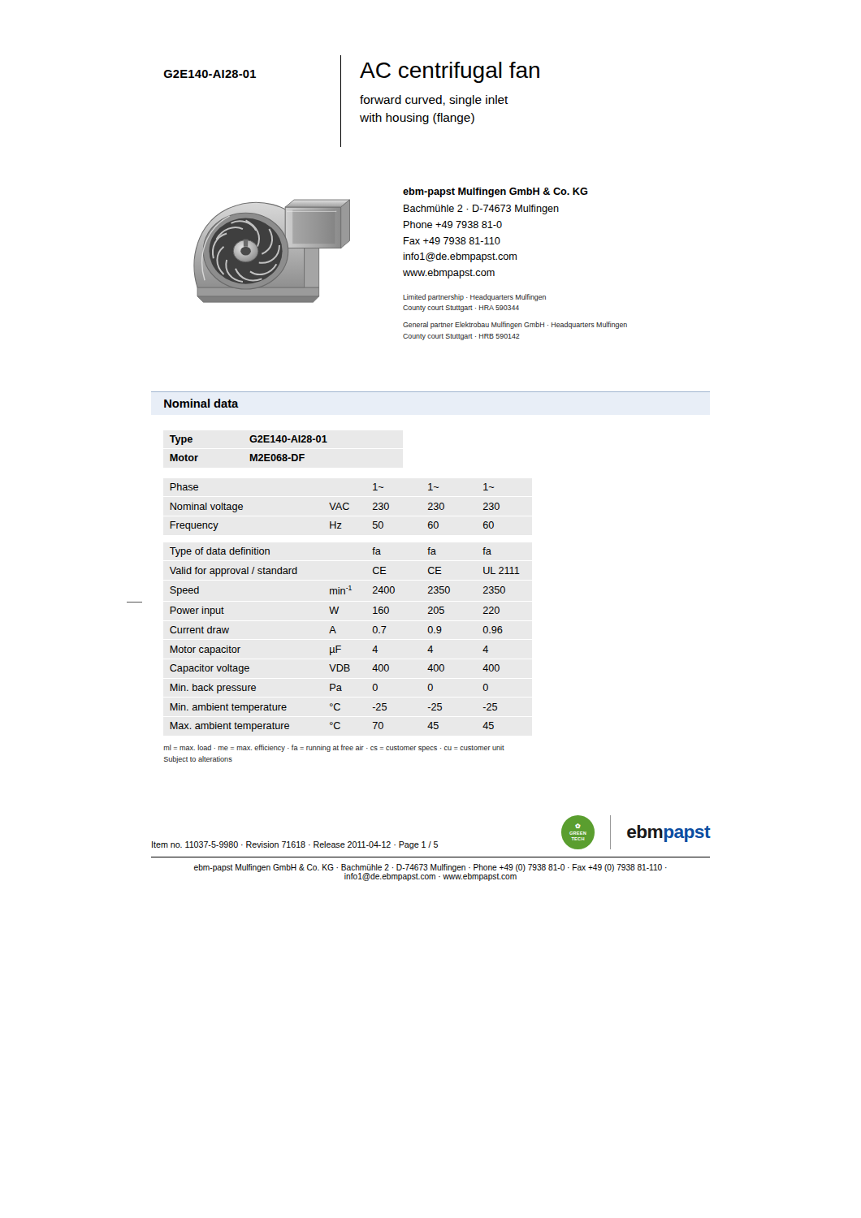G2E140-AI28-01
AC centrifugal fan
forward curved, single inlet
with housing (flange)
ebm-papst Mulfingen GmbH & Co. KG
Bachmühle 2 · D-74673 Mulfingen
Phone +49 7938 81-0
Fax +49 7938 81-110
info1@de.ebmpapst.com
www.ebmpapst.com
Limited partnership · Headquarters Mulfingen
County court Stuttgart · HRA 590344
General partner Elektrobau Mulfingen GmbH · Headquarters Mulfingen
County court Stuttgart · HRB 590142
Nominal data
| Type | G2E140-AI28-01 |
| Motor | M2E068-DF |
| Phase | | 1~ | 1~ | 1~ |
| Nominal voltage | VAC | 230 | 230 | 230 |
| Frequency | Hz | 50 | 60 | 60 |
| Type of data definition | | fa | fa | fa |
| Valid for approval / standard | | CE | CE | UL 2111 |
| Speed | min -1 | 2400 | 2350 | 2350 |
| Power input | W | 160 | 205 | 220 |
| Current draw | A | 0.7 | 0.9 | 0.96 |
| Motor capacitor | µF | 4 | 4 | 4 |
| Capacitor voltage | VDB | 400 | 400 | 400 |
| Min. back pressure | Pa | 0 | 0 | 0 |
| Min. ambient temperature | °C | -25 | -25 | -25 |
| Max. ambient temperature | °C | 70 | 45 | 45 |
ml = max. load · me = max. efficiency · fa = running at free air · cs = customer specs · cu = customer unit
Subject to alterations
Item no. 11037-5-9980 · Revision 71618 · Release 2011-04-12 · Page 1 / 5
✿ GREEN
TECH
ebmpapst
ebm-papst Mulfingen GmbH & Co. KG · Bachmühle 2 · D-74673 Mulfingen · Phone +49 (0) 7938 81-0 · Fax +49 (0) 7938 81-110 · info1@de.ebmpapst.com · www.ebmpapst.com